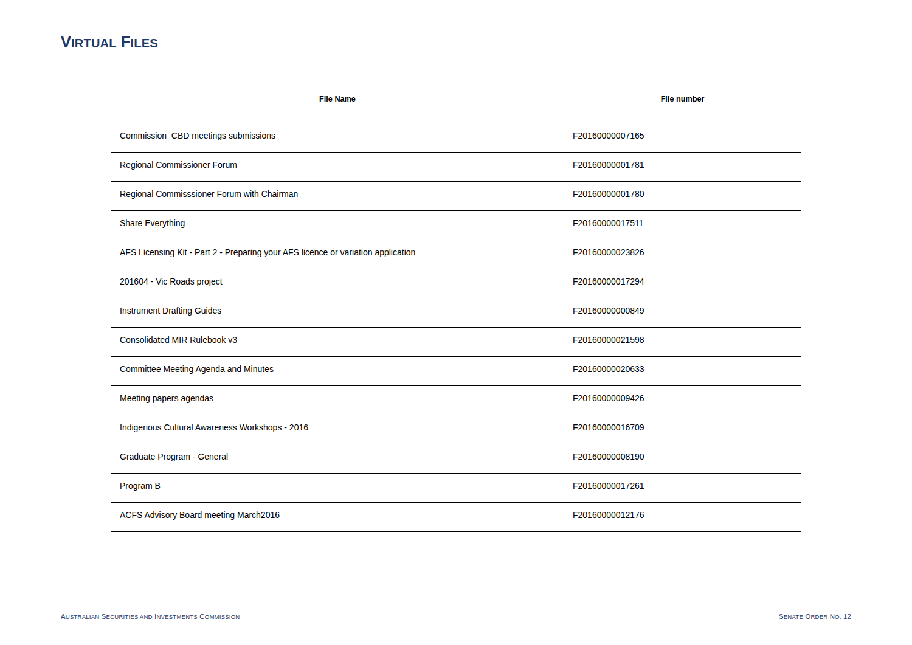VIRTUAL FILES
| File Name | File number |
| --- | --- |
| Commission_CBD meetings submissions | F20160000007165 |
| Regional Commissioner Forum | F20160000001781 |
| Regional Commisssioner Forum with Chairman | F20160000001780 |
| Share Everything | F20160000017511 |
| AFS Licensing Kit - Part 2 - Preparing your AFS licence or variation application | F20160000023826 |
| 201604 - Vic Roads project | F20160000017294 |
| Instrument Drafting Guides | F20160000000849 |
| Consolidated MIR Rulebook v3 | F20160000021598 |
| Committee Meeting Agenda and Minutes | F20160000020633 |
| Meeting papers agendas | F20160000009426 |
| Indigenous Cultural Awareness Workshops - 2016 | F20160000016709 |
| Graduate Program - General | F20160000008190 |
| Program B | F20160000017261 |
| ACFS Advisory Board meeting March2016 | F20160000012176 |
AUSTRALIAN SECURITIES AND INVESTMENTS COMMISSION
SENATE ORDER NO. 12